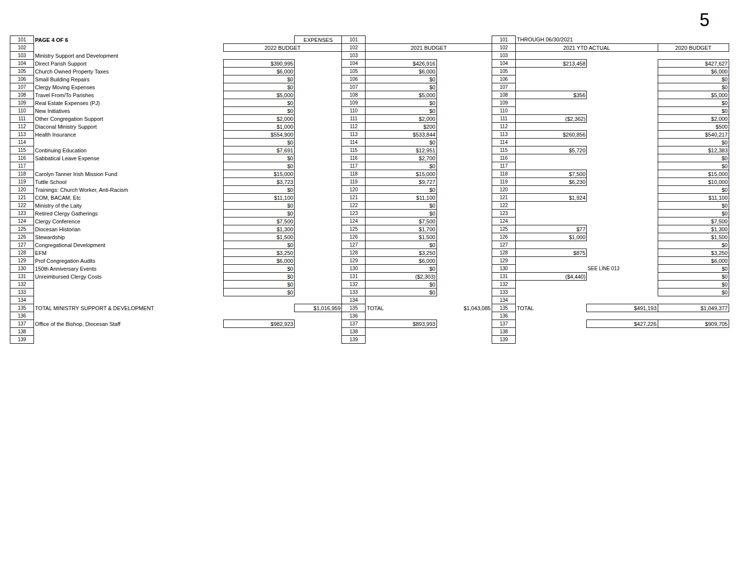5
| 101 | PAGE 4 OF 6 | | EXPENSES | 101 | | | 101 | THROUGH 06/30/2021 | |
| 102 | | 2022 BUDGET | 102 | 2021 BUDGET | 102 | 2021 YTD ACTUAL | 2020 BUDGET |
| 103 | Ministry Support and Development | | | 103 | | | 103 | | | |
| 104 | Direct Parish Support | $390,995 | | 104 | $426,916 | | 104 | $213,458 | | $427,627 |
| 105 | Church Owned Property Taxes | $6,000 | | 105 | $6,000 | | 105 | | | $6,000 |
| 106 | Small Building Repairs | $0 | | 106 | $0 | | 106 | | | $0 |
| 107 | Clergy Moving Expenses | $0 | | 107 | $0 | | 107 | | | $0 |
| 108 | Travel From/To Parishes | $5,000 | | 108 | $5,000 | | 108 | $356 | | $5,000 |
| 109 | Real Estate Expenses (PJ) | $0 | | 109 | $0 | | 109 | | | $0 |
| 110 | New Initiatives | $0 | | 110 | $0 | | 110 | | | $0 |
| 111 | Other Congregation Support | $2,000 | | 111 | $2,000 | | 111 | ($2,362) | | $2,000 |
| 112 | Diaconal Ministry Support | $1,000 | | 112 | $200 | | 112 | | | $500 |
| 113 | Health Insurance | $554,900 | | 113 | $533,844 | | 113 | $260,856 | | $540,217 |
| 114 | | $0 | | 114 | $0 | | 114 | | | $0 |
| 115 | Continuing Education | $7,691 | | 115 | $12,951 | | 115 | $5,720 | | $12,383 |
| 116 | Sabbatical Leave Expense | $0 | | 116 | $2,700 | | 116 | | | $0 |
| 117 | | $0 | | 117 | $0 | | 117 | | | $0 |
| 118 | Carolyn Tanner Irish Mission Fund | $15,000 | | 118 | $15,000 | | 118 | $7,500 | | $15,000 |
| 119 | Tuttle School | $3,723 | | 119 | $9,727 | | 119 | $6,230 | | $10,000 |
| 120 | Trainings: Church Worker, Anti-Racism | $0 | | 120 | $0 | | 120 | | | $0 |
| 121 | COM, BACAM, Etc | $11,100 | | 121 | $11,100 | | 121 | $1,924 | | $11,100 |
| 122 | Ministry of the Laity | $0 | | 122 | $0 | | 122 | | | $0 |
| 123 | Retired Clergy Gatherings | $0 | | 123 | $0 | | 123 | | | $0 |
| 124 | Clergy Conference | $7,500 | | 124 | $7,500 | | 124 | | | $7,500 |
| 125 | Diocesan Historian | $1,300 | | 125 | $1,700 | | 125 | $77 | | $1,300 |
| 126 | Stewardship | $1,500 | | 126 | $1,500 | | 126 | $1,000 | | $1,500 |
| 127 | Congregational Development | $0 | | 127 | $0 | | 127 | | | $0 |
| 128 | EFM | $3,250 | | 128 | $3,250 | | 128 | $875 | | $3,250 |
| 129 | Prof Congregation Audits | $6,000 | | 129 | $6,000 | | 129 | | | $6,000 |
| 130 | 150th Anniversary Events | $0 | | 130 | $0 | | 130 | | SEE LINE 013 | $0 |
| 131 | Unreimbursed Clergy Costs | $0 | | 131 | ($2,303) | | 131 | ($4,440) | | $0 |
| 132 | | $0 | | 132 | $0 | | 132 | | | $0 |
| 133 | | $0 | | 133 | $0 | | 133 | | | $0 |
| 134 | | | | 134 | | | 134 | | | |
| 135 | TOTAL MINISTRY SUPPORT & DEVELOPMENT | $1,016,959 | 135 | TOTAL | $1,043,085 | 135 | TOTAL | $491,193 | $1,049,377 |
| 136 | | | | 136 | | | 136 | | | |
| 137 | Office of the Bishop, Diocesan Staff | $982,923 | | 137 | $893,993 | | 137 | | $427,226 | $909,705 |
| 138 | | | | 138 | | | 138 | | | |
| 139 | | | | 139 | | | 139 | | | |